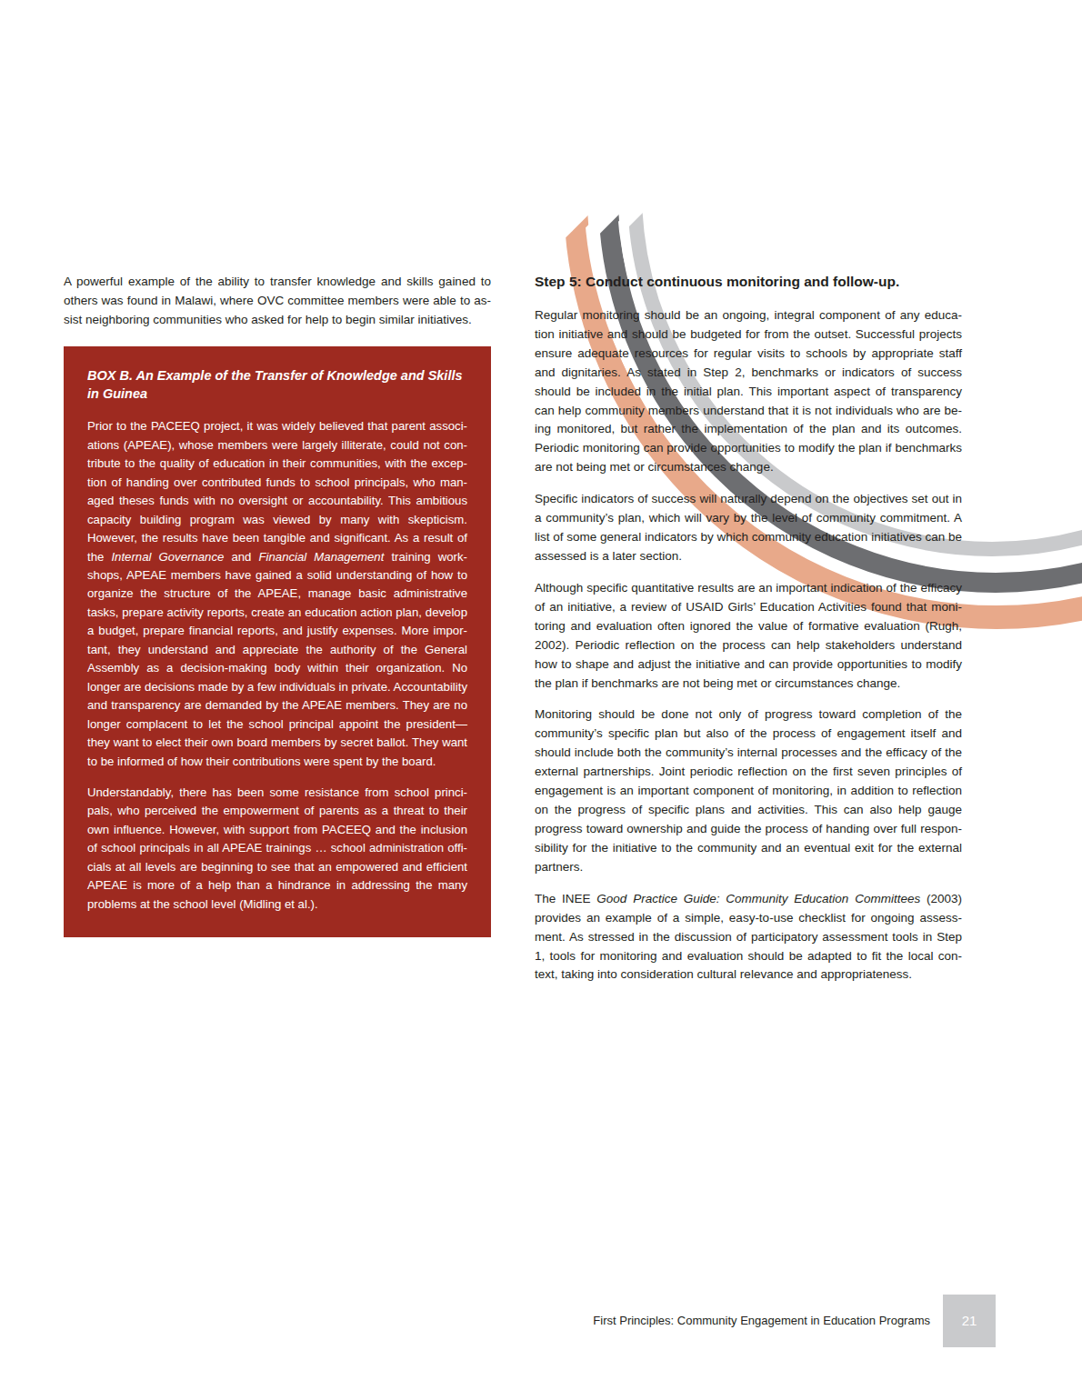A powerful example of the ability to transfer knowledge and skills gained to others was found in Malawi, where OVC committee members were able to assist neighboring communities who asked for help to begin similar initiatives.
BOX B. An Example of the Transfer of Knowledge and Skills in Guinea
Prior to the PACEEQ project, it was widely believed that parent associations (APEAE), whose members were largely illiterate, could not contribute to the quality of education in their communities, with the exception of handing over contributed funds to school principals, who managed theses funds with no oversight or accountability. This ambitious capacity building program was viewed by many with skepticism. However, the results have been tangible and significant. As a result of the Internal Governance and Financial Management training workshops, APEAE members have gained a solid understanding of how to organize the structure of the APEAE, manage basic administrative tasks, prepare activity reports, create an education action plan, develop a budget, prepare financial reports, and justify expenses. More important, they understand and appreciate the authority of the General Assembly as a decision-making body within their organization. No longer are decisions made by a few individuals in private. Accountability and transparency are demanded by the APEAE members. They are no longer complacent to let the school principal appoint the president—they want to elect their own board members by secret ballot. They want to be informed of how their contributions were spent by the board.
Understandably, there has been some resistance from school principals, who perceived the empowerment of parents as a threat to their own influence. However, with support from PACEEQ and the inclusion of school principals in all APEAE trainings … school administration officials at all levels are beginning to see that an empowered and efficient APEAE is more of a help than a hindrance in addressing the many problems at the school level (Midling et al.).
Step 5: Conduct continuous monitoring and follow-up.
Regular monitoring should be an ongoing, integral component of any education initiative and should be budgeted for from the outset. Successful projects ensure adequate resources for regular visits to schools by appropriate staff and dignitaries. As stated in Step 2, benchmarks or indicators of success should be included in the initial plan. This important aspect of transparency can help community members understand that it is not individuals who are being monitored, but rather the implementation of the plan and its outcomes. Periodic monitoring can provide opportunities to modify the plan if benchmarks are not being met or circumstances change.
Specific indicators of success will naturally depend on the objectives set out in a community’s plan, which will vary by the level of community commitment. A list of some general indicators by which community education initiatives can be assessed is a later section.
Although specific quantitative results are an important indication of the efficacy of an initiative, a review of USAID Girls’ Education Activities found that monitoring and evaluation often ignored the value of formative evaluation (Rugh, 2002). Periodic reflection on the process can help stakeholders understand how to shape and adjust the initiative and can provide opportunities to modify the plan if benchmarks are not being met or circumstances change.
Monitoring should be done not only of progress toward completion of the community’s specific plan but also of the process of engagement itself and should include both the community’s internal processes and the efficacy of the external partnerships. Joint periodic reflection on the first seven principles of engagement is an important component of monitoring, in addition to reflection on the progress of specific plans and activities. This can also help gauge progress toward ownership and guide the process of handing over full responsibility for the initiative to the community and an eventual exit for the external partners.
The INEE Good Practice Guide: Community Education Committees (2003) provides an example of a simple, easy-to-use checklist for ongoing assessment. As stressed in the discussion of participatory assessment tools in Step 1, tools for monitoring and evaluation should be adapted to fit the local context, taking into consideration cultural relevance and appropriateness.
First Principles: Community Engagement in Education Programs
21